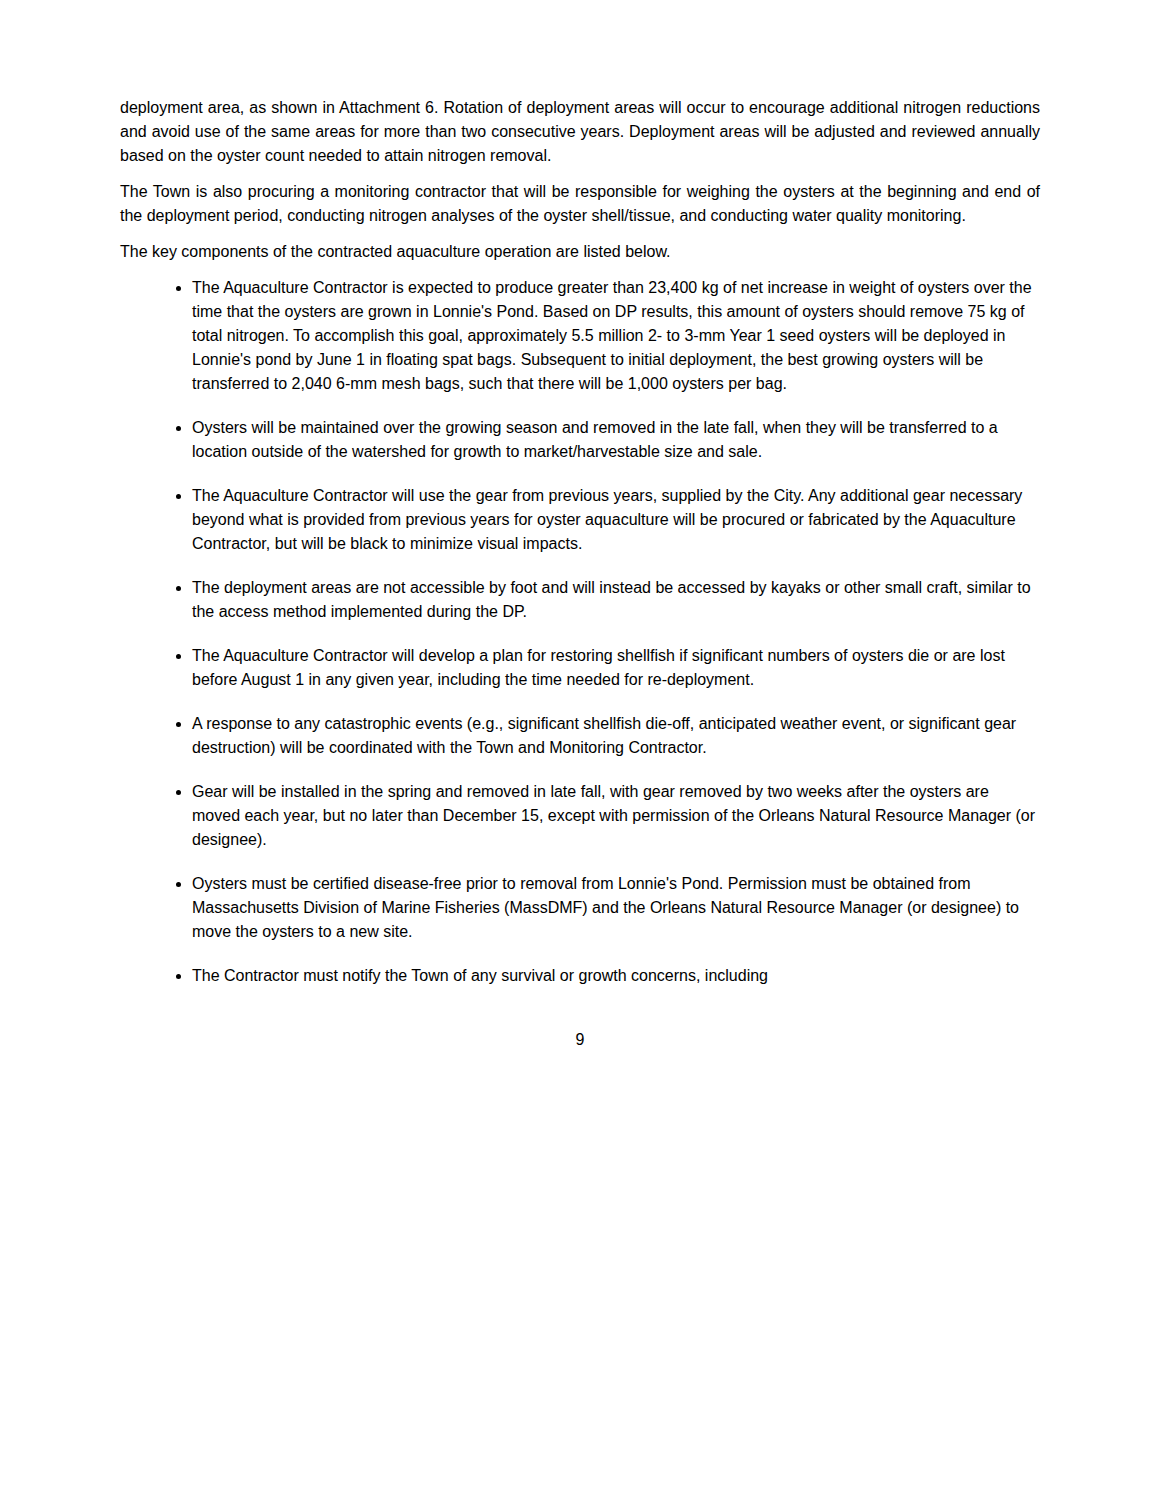deployment area, as shown in Attachment 6. Rotation of deployment areas will occur to encourage additional nitrogen reductions and avoid use of the same areas for more than two consecutive years. Deployment areas will be adjusted and reviewed annually based on the oyster count needed to attain nitrogen removal.
The Town is also procuring a monitoring contractor that will be responsible for weighing the oysters at the beginning and end of the deployment period, conducting nitrogen analyses of the oyster shell/tissue, and conducting water quality monitoring.
The key components of the contracted aquaculture operation are listed below.
The Aquaculture Contractor is expected to produce greater than 23,400 kg of net increase in weight of oysters over the time that the oysters are grown in Lonnie's Pond. Based on DP results, this amount of oysters should remove 75 kg of total nitrogen. To accomplish this goal, approximately 5.5 million 2- to 3-mm Year 1 seed oysters will be deployed in Lonnie's pond by June 1 in floating spat bags. Subsequent to initial deployment, the best growing oysters will be transferred to 2,040 6-mm mesh bags, such that there will be 1,000 oysters per bag.
Oysters will be maintained over the growing season and removed in the late fall, when they will be transferred to a location outside of the watershed for growth to market/harvestable size and sale.
The Aquaculture Contractor will use the gear from previous years, supplied by the City. Any additional gear necessary beyond what is provided from previous years for oyster aquaculture will be procured or fabricated by the Aquaculture Contractor, but will be black to minimize visual impacts.
The deployment areas are not accessible by foot and will instead be accessed by kayaks or other small craft, similar to the access method implemented during the DP.
The Aquaculture Contractor will develop a plan for restoring shellfish if significant numbers of oysters die or are lost before August 1 in any given year, including the time needed for re-deployment.
A response to any catastrophic events (e.g., significant shellfish die-off, anticipated weather event, or significant gear destruction) will be coordinated with the Town and Monitoring Contractor.
Gear will be installed in the spring and removed in late fall, with gear removed by two weeks after the oysters are moved each year, but no later than December 15, except with permission of the Orleans Natural Resource Manager (or designee).
Oysters must be certified disease-free prior to removal from Lonnie's Pond. Permission must be obtained from Massachusetts Division of Marine Fisheries (MassDMF) and the Orleans Natural Resource Manager (or designee) to move the oysters to a new site.
The Contractor must notify the Town of any survival or growth concerns, including
9